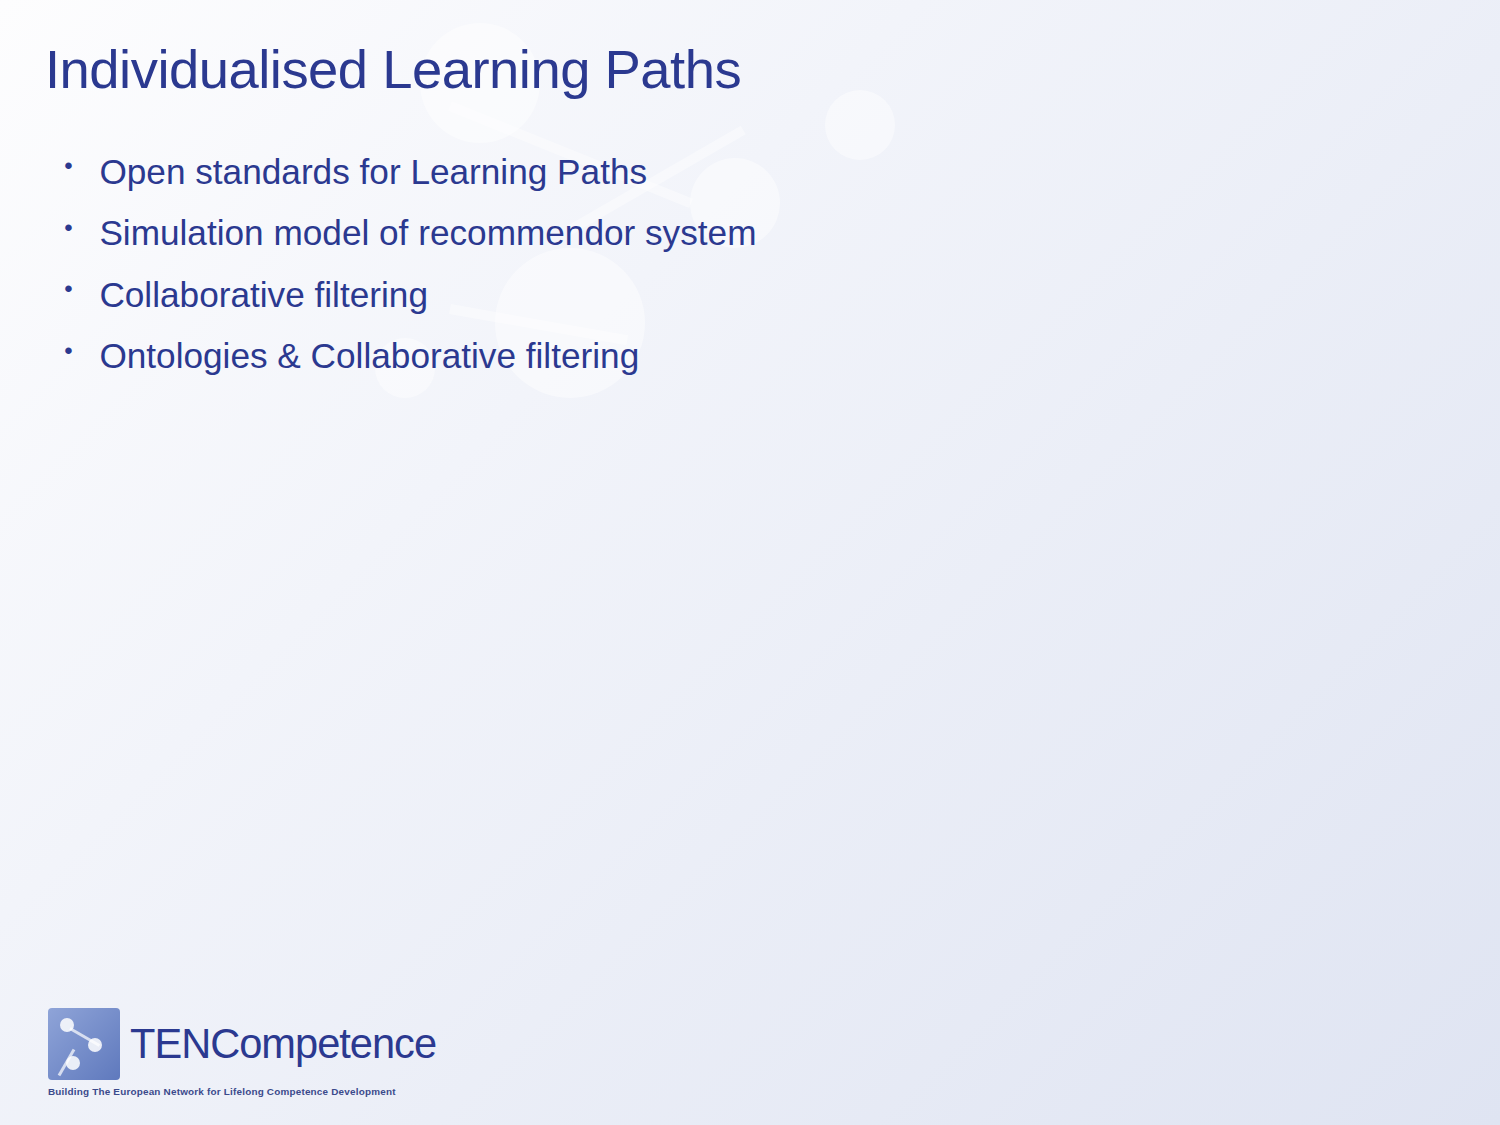Individualised Learning Paths
Open standards for Learning Paths
Simulation model of recommendor system
Collaborative filtering
Ontologies & Collaborative filtering
TEN Competence
Building The European Network for Lifelong Competence Development